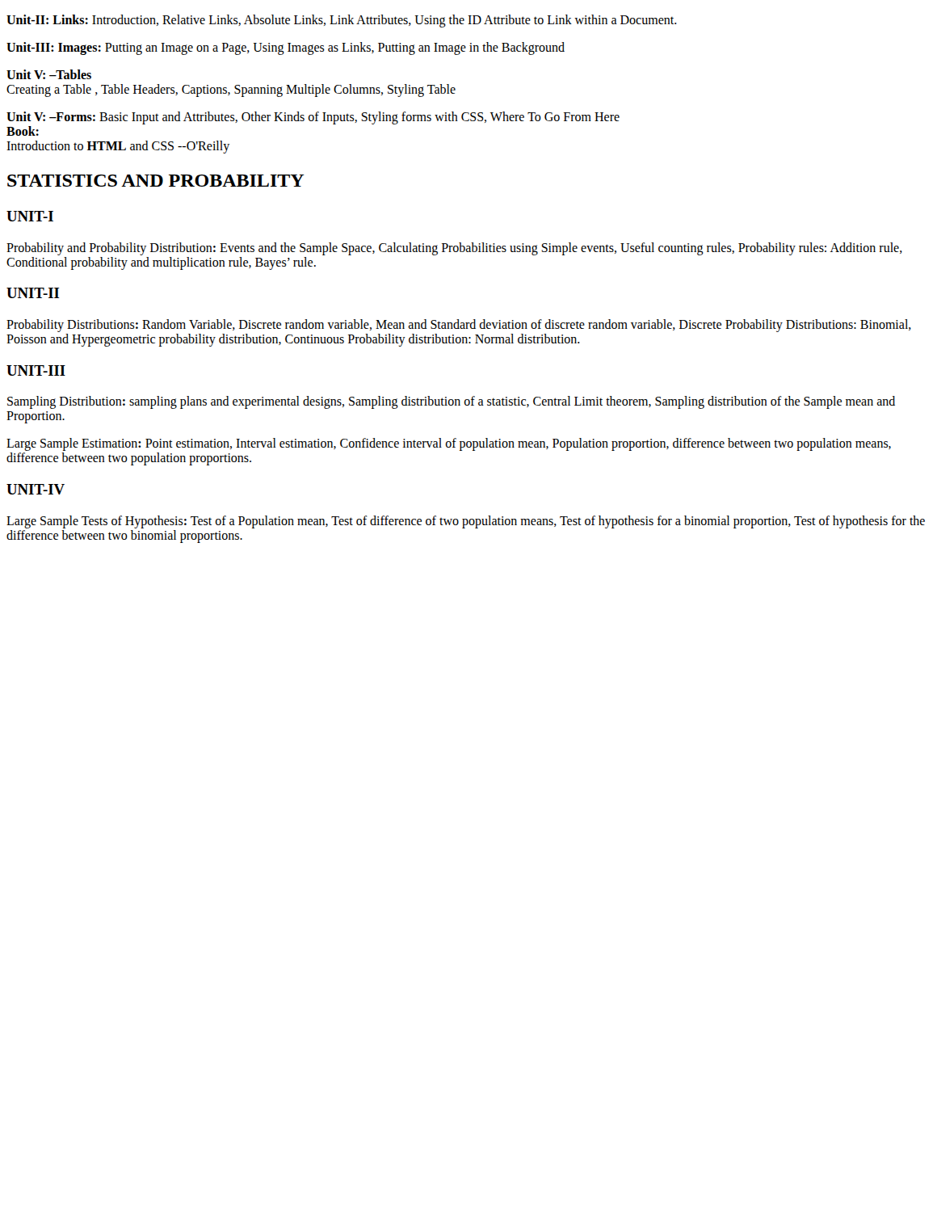Unit-II: Links: Introduction, Relative Links, Absolute Links, Link Attributes, Using the ID Attribute to Link within a Document.
Unit-III: Images: Putting an Image on a Page, Using Images as Links, Putting an Image in the Background
Unit V: –Tables
Creating a Table , Table Headers, Captions, Spanning Multiple Columns, Styling Table
Unit V: –Forms: Basic Input and Attributes, Other Kinds of Inputs, Styling forms with CSS, Where To Go From Here
Book:
Introduction to HTML and CSS --O'Reilly
STATISTICS AND PROBABILITY
UNIT-I
Probability and Probability Distribution: Events and the Sample Space, Calculating Probabilities using Simple events, Useful counting rules, Probability rules: Addition rule, Conditional probability and multiplication rule, Bayes’ rule.
UNIT-II
Probability Distributions: Random Variable, Discrete random variable, Mean and Standard deviation of discrete random variable, Discrete Probability Distributions: Binomial, Poisson and Hypergeometric probability distribution, Continuous Probability distribution: Normal distribution.
UNIT-III
Sampling Distribution: sampling plans and experimental designs, Sampling distribution of a statistic, Central Limit theorem, Sampling distribution of the Sample mean and Proportion.
Large Sample Estimation: Point estimation, Interval estimation, Confidence interval of population mean, Population proportion, difference between two population means, difference between two population proportions.
UNIT-IV
Large Sample Tests of Hypothesis: Test of a Population mean, Test of difference of two population means, Test of hypothesis for a binomial proportion, Test of hypothesis for the difference between two binomial proportions.